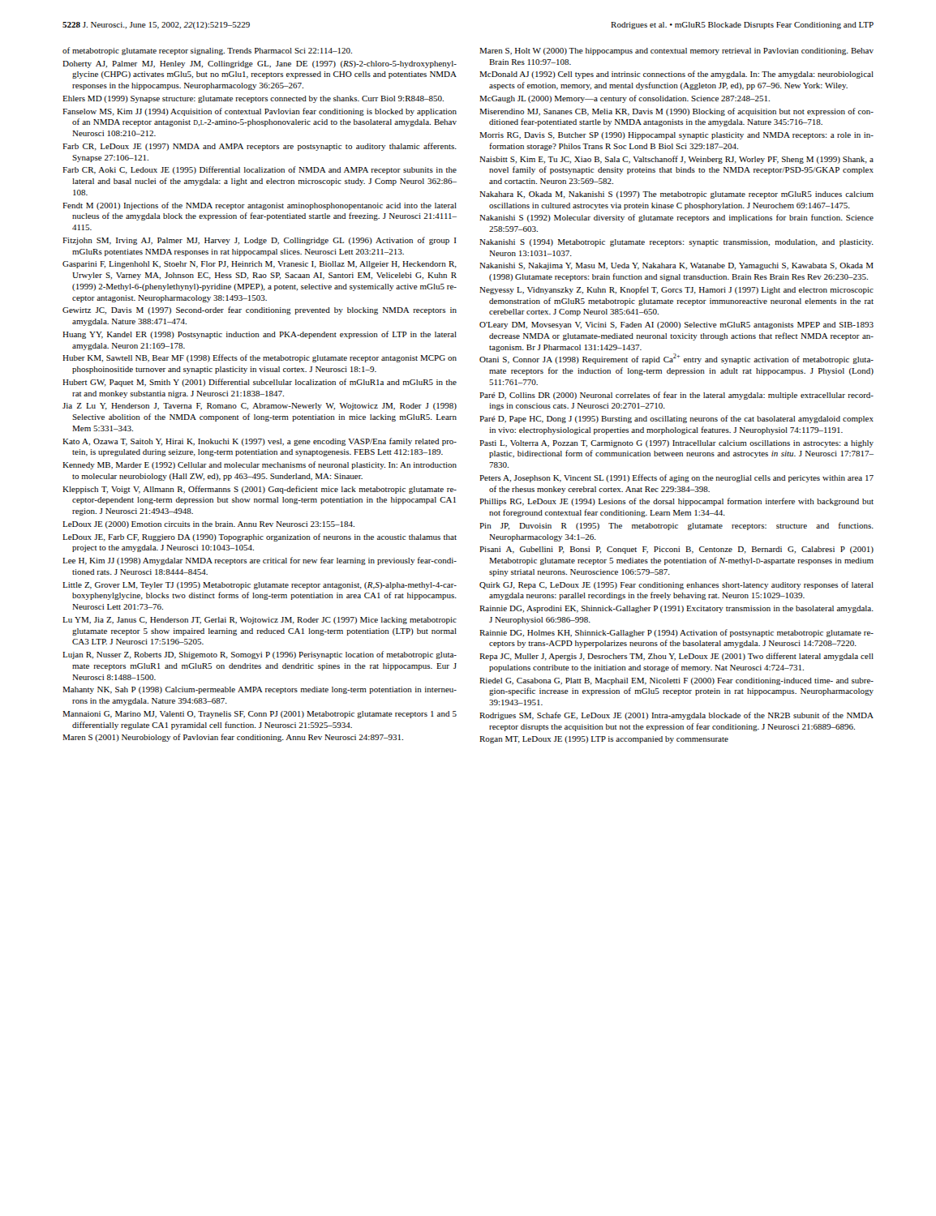5228 J. Neurosci., June 15, 2002, 22(12):5219–5229
Rodrigues et al. • mGluR5 Blockade Disrupts Fear Conditioning and LTP
of metabotropic glutamate receptor signaling. Trends Pharmacol Sci 22:114–120.
Doherty AJ, Palmer MJ, Henley JM, Collingridge GL, Jane DE (1997) (RS)-2-chloro-5-hydroxyphenylglycine (CHPG) activates mGlu5, but no mGlu1, receptors expressed in CHO cells and potentiates NMDA responses in the hippocampus. Neuropharmacology 36:265–267.
Ehlers MD (1999) Synapse structure: glutamate receptors connected by the shanks. Curr Biol 9:R848–850.
Fanselow MS, Kim JJ (1994) Acquisition of contextual Pavlovian fear conditioning is blocked by application of an NMDA receptor antagonist d,l-2-amino-5-phosphonovaleric acid to the basolateral amygdala. Behav Neurosci 108:210–212.
Farb CR, LeDoux JE (1997) NMDA and AMPA receptors are postsynaptic to auditory thalamic afferents. Synapse 27:106–121.
Farb CR, Aoki C, Ledoux JE (1995) Differential localization of NMDA and AMPA receptor subunits in the lateral and basal nuclei of the amygdala: a light and electron microscopic study. J Comp Neurol 362:86–108.
Fendt M (2001) Injections of the NMDA receptor antagonist aminophosphonopentanoic acid into the lateral nucleus of the amygdala block the expression of fear-potentiated startle and freezing. J Neurosci 21:4111–4115.
Fitzjohn SM, Irving AJ, Palmer MJ, Harvey J, Lodge D, Collingridge GL (1996) Activation of group I mGluRs potentiates NMDA responses in rat hippocampal slices. Neurosci Lett 203:211–213.
Gasparini F, Lingenhohl K, Stoehr N, Flor PJ, Heinrich M, Vranesic I, Biollaz M, Allgeier H, Heckendorn R, Urwyler S, Varney MA, Johnson EC, Hess SD, Rao SP, Sacaan AI, Santori EM, Velicelebi G, Kuhn R (1999) 2-Methyl-6-(phenylethynyl)-pyridine (MPEP), a potent, selective and systemically active mGlu5 receptor antagonist. Neuropharmacology 38:1493–1503.
Gewirtz JC, Davis M (1997) Second-order fear conditioning prevented by blocking NMDA receptors in amygdala. Nature 388:471–474.
Huang YY, Kandel ER (1998) Postsynaptic induction and PKA-dependent expression of LTP in the lateral amygdala. Neuron 21:169–178.
Huber KM, Sawtell NB, Bear MF (1998) Effects of the metabotropic glutamate receptor antagonist MCPG on phosphoinositide turnover and synaptic plasticity in visual cortex. J Neurosci 18:1–9.
Hubert GW, Paquet M, Smith Y (2001) Differential subcellular localization of mGluR1a and mGluR5 in the rat and monkey substantia nigra. J Neurosci 21:1838–1847.
Jia Z Lu Y, Henderson J, Taverna F, Romano C, Abramow-Newerly W, Wojtowicz JM, Roder J (1998) Selective abolition of the NMDA component of long-term potentiation in mice lacking mGluR5. Learn Mem 5:331–343.
Kato A, Ozawa T, Saitoh Y, Hirai K, Inokuchi K (1997) vesl, a gene encoding VASP/Ena family related protein, is upregulated during seizure, long-term potentiation and synaptogenesis. FEBS Lett 412:183–189.
Kennedy MB, Marder E (1992) Cellular and molecular mechanisms of neuronal plasticity. In: An introduction to molecular neurobiology (Hall ZW, ed), pp 463–495. Sunderland, MA: Sinauer.
Kleppisch T, Voigt V, Allmann R, Offermanns S (2001) Gαq-deficient mice lack metabotropic glutamate receptor-dependent long-term depression but show normal long-term potentiation in the hippocampal CA1 region. J Neurosci 21:4943–4948.
LeDoux JE (2000) Emotion circuits in the brain. Annu Rev Neurosci 23:155–184.
LeDoux JE, Farb CF, Ruggiero DA (1990) Topographic organization of neurons in the acoustic thalamus that project to the amygdala. J Neurosci 10:1043–1054.
Lee H, Kim JJ (1998) Amygdalar NMDA receptors are critical for new fear learning in previously fear-conditioned rats. J Neurosci 18:8444–8454.
Little Z, Grover LM, Teyler TJ (1995) Metabotropic glutamate receptor antagonist, (R,S)-alpha-methyl-4-carboxyphenylglycine, blocks two distinct forms of long-term potentiation in area CA1 of rat hippocampus. Neurosci Lett 201:73–76.
Lu YM, Jia Z, Janus C, Henderson JT, Gerlai R, Wojtowicz JM, Roder JC (1997) Mice lacking metabotropic glutamate receptor 5 show impaired learning and reduced CA1 long-term potentiation (LTP) but normal CA3 LTP. J Neurosci 17:5196–5205.
Lujan R, Nusser Z, Roberts JD, Shigemoto R, Somogyi P (1996) Perisynaptic location of metabotropic glutamate receptors mGluR1 and mGluR5 on dendrites and dendritic spines in the rat hippocampus. Eur J Neurosci 8:1488–1500.
Mahanty NK, Sah P (1998) Calcium-permeable AMPA receptors mediate long-term potentiation in interneurons in the amygdala. Nature 394:683–687.
Mannaioni G, Marino MJ, Valenti O, Traynelis SF, Conn PJ (2001) Metabotropic glutamate receptors 1 and 5 differentially regulate CA1 pyramidal cell function. J Neurosci 21:5925–5934.
Maren S (2001) Neurobiology of Pavlovian fear conditioning. Annu Rev Neurosci 24:897–931.
Maren S, Holt W (2000) The hippocampus and contextual memory retrieval in Pavlovian conditioning. Behav Brain Res 110:97–108.
McDonald AJ (1992) Cell types and intrinsic connections of the amygdala. In: The amygdala: neurobiological aspects of emotion, memory, and mental dysfunction (Aggleton JP, ed), pp 67–96. New York: Wiley.
McGaugh JL (2000) Memory—a century of consolidation. Science 287:248–251.
Miserendino MJ, Sananes CB, Melia KR, Davis M (1990) Blocking of acquisition but not expression of conditioned fear-potentiated startle by NMDA antagonists in the amygdala. Nature 345:716–718.
Morris RG, Davis S, Butcher SP (1990) Hippocampal synaptic plasticity and NMDA receptors: a role in information storage? Philos Trans R Soc Lond B Biol Sci 329:187–204.
Naisbitt S, Kim E, Tu JC, Xiao B, Sala C, Valtschanoff J, Weinberg RJ, Worley PF, Sheng M (1999) Shank, a novel family of postsynaptic density proteins that binds to the NMDA receptor/PSD-95/GKAP complex and cortactin. Neuron 23:569–582.
Nakahara K, Okada M, Nakanishi S (1997) The metabotropic glutamate receptor mGluR5 induces calcium oscillations in cultured astrocytes via protein kinase C phosphorylation. J Neurochem 69:1467–1475.
Nakanishi S (1992) Molecular diversity of glutamate receptors and implications for brain function. Science 258:597–603.
Nakanishi S (1994) Metabotropic glutamate receptors: synaptic transmission, modulation, and plasticity. Neuron 13:1031–1037.
Nakanishi S, Nakajima Y, Masu M, Ueda Y, Nakahara K, Watanabe D, Yamaguchi S, Kawabata S, Okada M (1998) Glutamate receptors: brain function and signal transduction. Brain Res Brain Res Rev 26:230–235.
Negyessy L, Vidnyanszky Z, Kuhn R, Knopfel T, Gorcs TJ, Hamori J (1997) Light and electron microscopic demonstration of mGluR5 metabotropic glutamate receptor immunoreactive neuronal elements in the rat cerebellar cortex. J Comp Neurol 385:641–650.
O'Leary DM, Movsesyan V, Vicini S, Faden AI (2000) Selective mGluR5 antagonists MPEP and SIB-1893 decrease NMDA or glutamate-mediated neuronal toxicity through actions that reflect NMDA receptor antagonism. Br J Pharmacol 131:1429–1437.
Otani S, Connor JA (1998) Requirement of rapid Ca2+ entry and synaptic activation of metabotropic glutamate receptors for the induction of long-term depression in adult rat hippocampus. J Physiol (Lond) 511:761–770.
Paré D, Collins DR (2000) Neuronal correlates of fear in the lateral amygdala: multiple extracellular recordings in conscious cats. J Neurosci 20:2701–2710.
Paré D, Pape HC, Dong J (1995) Bursting and oscillating neurons of the cat basolateral amygdaloid complex in vivo: electrophysiological properties and morphological features. J Neurophysiol 74:1179–1191.
Pasti L, Volterra A, Pozzan T, Carmignoto G (1997) Intracellular calcium oscillations in astrocytes: a highly plastic, bidirectional form of communication between neurons and astrocytes in situ. J Neurosci 17:7817–7830.
Peters A, Josephson K, Vincent SL (1991) Effects of aging on the neuroglial cells and pericytes within area 17 of the rhesus monkey cerebral cortex. Anat Rec 229:384–398.
Phillips RG, LeDoux JE (1994) Lesions of the dorsal hippocampal formation interfere with background but not foreground contextual fear conditioning. Learn Mem 1:34–44.
Pin JP, Duvoisin R (1995) The metabotropic glutamate receptors: structure and functions. Neuropharmacology 34:1–26.
Pisani A, Gubellini P, Bonsi P, Conquet F, Picconi B, Centonze D, Bernardi G, Calabresi P (2001) Metabotropic glutamate receptor 5 mediates the potentiation of N-methyl-d-aspartate responses in medium spiny striatal neurons. Neuroscience 106:579–587.
Quirk GJ, Repa C, LeDoux JE (1995) Fear conditioning enhances short-latency auditory responses of lateral amygdala neurons: parallel recordings in the freely behaving rat. Neuron 15:1029–1039.
Rainnie DG, Asprodini EK, Shinnick-Gallagher P (1991) Excitatory transmission in the basolateral amygdala. J Neurophysiol 66:986–998.
Rainnie DG, Holmes KH, Shinnick-Gallagher P (1994) Activation of postsynaptic metabotropic glutamate receptors by trans-ACPD hyperpolarizes neurons of the basolateral amygdala. J Neurosci 14:7208–7220.
Repa JC, Muller J, Apergis J, Desrochers TM, Zhou Y, LeDoux JE (2001) Two different lateral amygdala cell populations contribute to the initiation and storage of memory. Nat Neurosci 4:724–731.
Riedel G, Casabona G, Platt B, Macphail EM, Nicoletti F (2000) Fear conditioning-induced time- and subregion-specific increase in expression of mGlu5 receptor protein in rat hippocampus. Neuropharmacology 39:1943–1951.
Rodrigues SM, Schafe GE, LeDoux JE (2001) Intra-amygdala blockade of the NR2B subunit of the NMDA receptor disrupts the acquisition but not the expression of fear conditioning. J Neurosci 21:6889–6896.
Rogan MT, LeDoux JE (1995) LTP is accompanied by commensurate